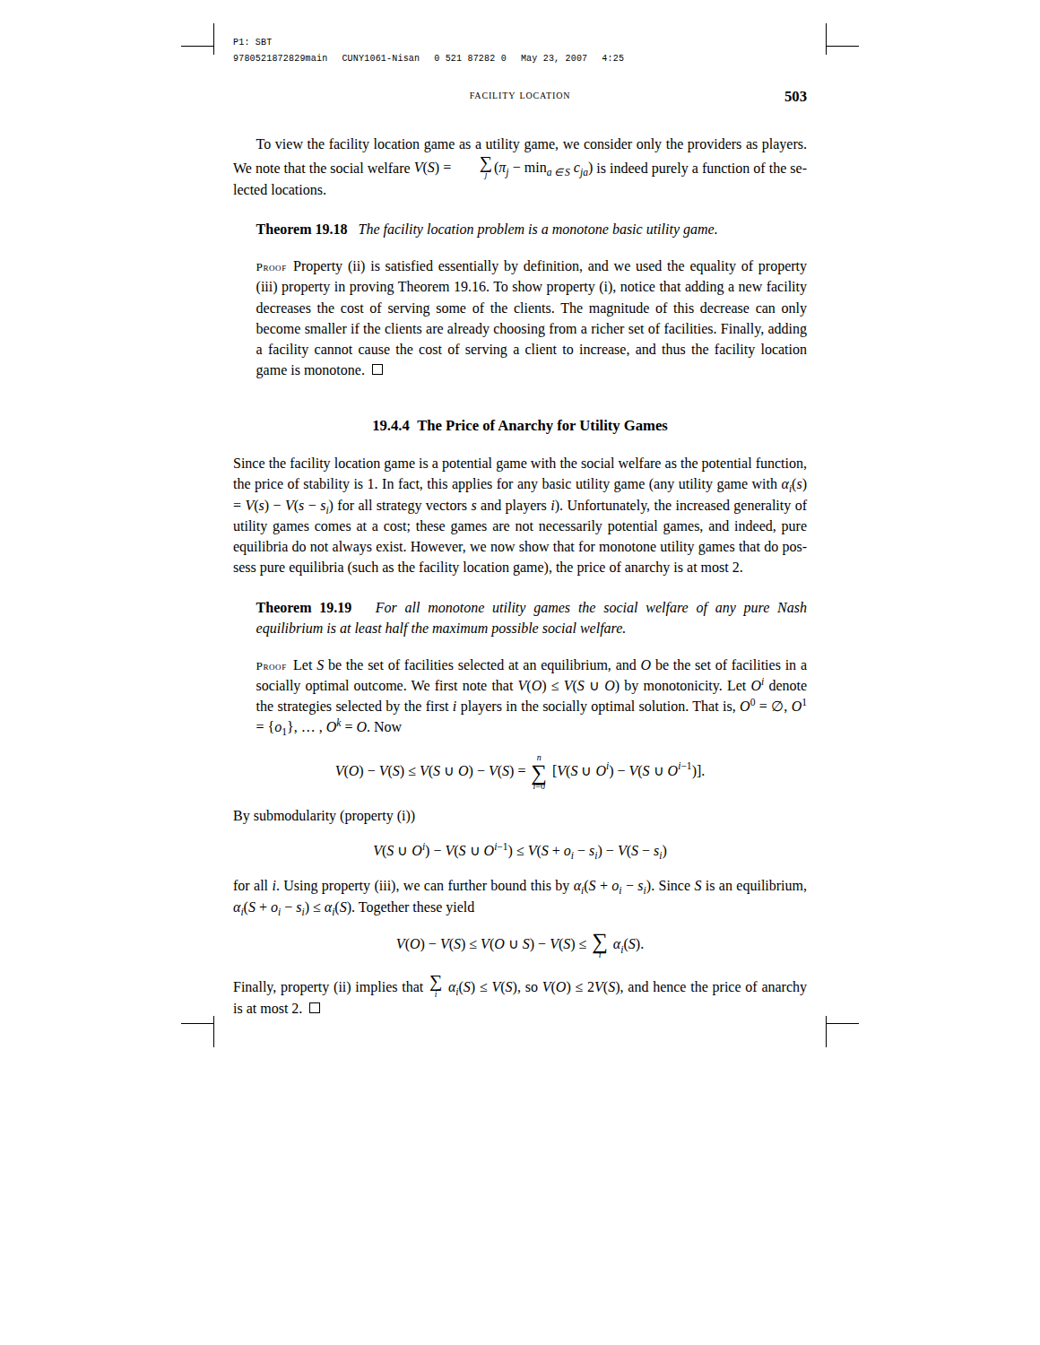P1: SBT
9780521872829main CUNY1061-Nisan 0 521 87282 0 May 23, 2007 4:25
facility location 503
To view the facility location game as a utility game, we consider only the providers as players. We note that the social welfare V(S) = ∑j(πj − mina ∈ S cja) is indeed purely a function of the selected locations.
Theorem 19.18 The facility location problem is a monotone basic utility game.
Proof Property (ii) is satisfied essentially by definition, and we used the equality of property (iii) property in proving Theorem 19.16. To show property (i), notice that adding a new facility decreases the cost of serving some of the clients. The magnitude of this decrease can only become smaller if the clients are already choosing from a richer set of facilities. Finally, adding a facility cannot cause the cost of serving a client to increase, and thus the facility location game is monotone.
19.4.4 The Price of Anarchy for Utility Games
Since the facility location game is a potential game with the social welfare as the potential function, the price of stability is 1. In fact, this applies for any basic utility game (any utility game with αi(s) = V(s) − V(s − si) for all strategy vectors s and players i). Unfortunately, the increased generality of utility games comes at a cost; these games are not necessarily potential games, and indeed, pure equilibria do not always exist. However, we now show that for monotone utility games that do possess pure equilibria (such as the facility location game), the price of anarchy is at most 2.
Theorem 19.19 For all monotone utility games the social welfare of any pure Nash equilibrium is at least half the maximum possible social welfare.
Proof Let S be the set of facilities selected at an equilibrium, and O be the set of facilities in a socially optimal outcome. We first note that V(O) ≤ V(S ∪ O) by monotonicity. Let Oi denote the strategies selected by the first i players in the socially optimal solution. That is, O0 = ∅, O1 = {o1}, … , Ok = O. Now
V(O) − V(S) ≤ V(S ∪ O) − V(S) = n∑i=0 [V(S ∪ Oi) − V(S ∪ Oi−1)].
By submodularity (property (i))
V(S ∪ Oi) − V(S ∪ Oi−1) ≤ V(S + oi − si) − V(S − si)
for all i. Using property (iii), we can further bound this by αi(S + oi − si). Since S is an equilibrium, αi(S + oi − si) ≤ αi(S). Together these yield
V(O) − V(S) ≤ V(O ∪ S) − V(S) ≤ ∑i αi(S).
Finally, property (ii) implies that ∑i αi(S) ≤ V(S), so V(O) ≤ 2V(S), and hence the price of anarchy is at most 2.